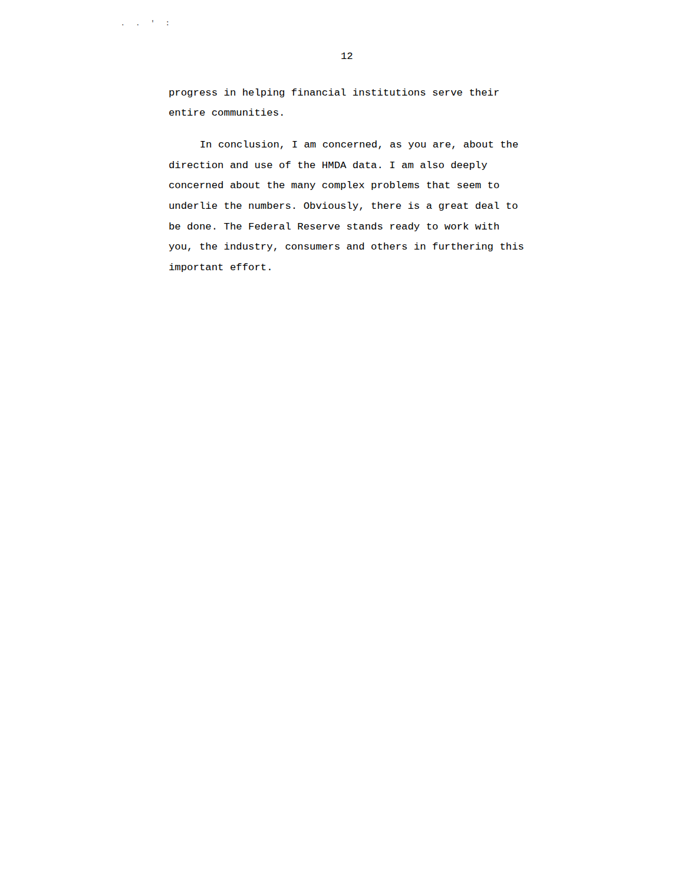. . ' :
12
progress in helping financial institutions serve their entire communities.
In conclusion, I am concerned, as you are, about the direction and use of the HMDA data. I am also deeply concerned about the many complex problems that seem to underlie the numbers. Obviously, there is a great deal to be done. The Federal Reserve stands ready to work with you, the industry, consumers and others in furthering this important effort.